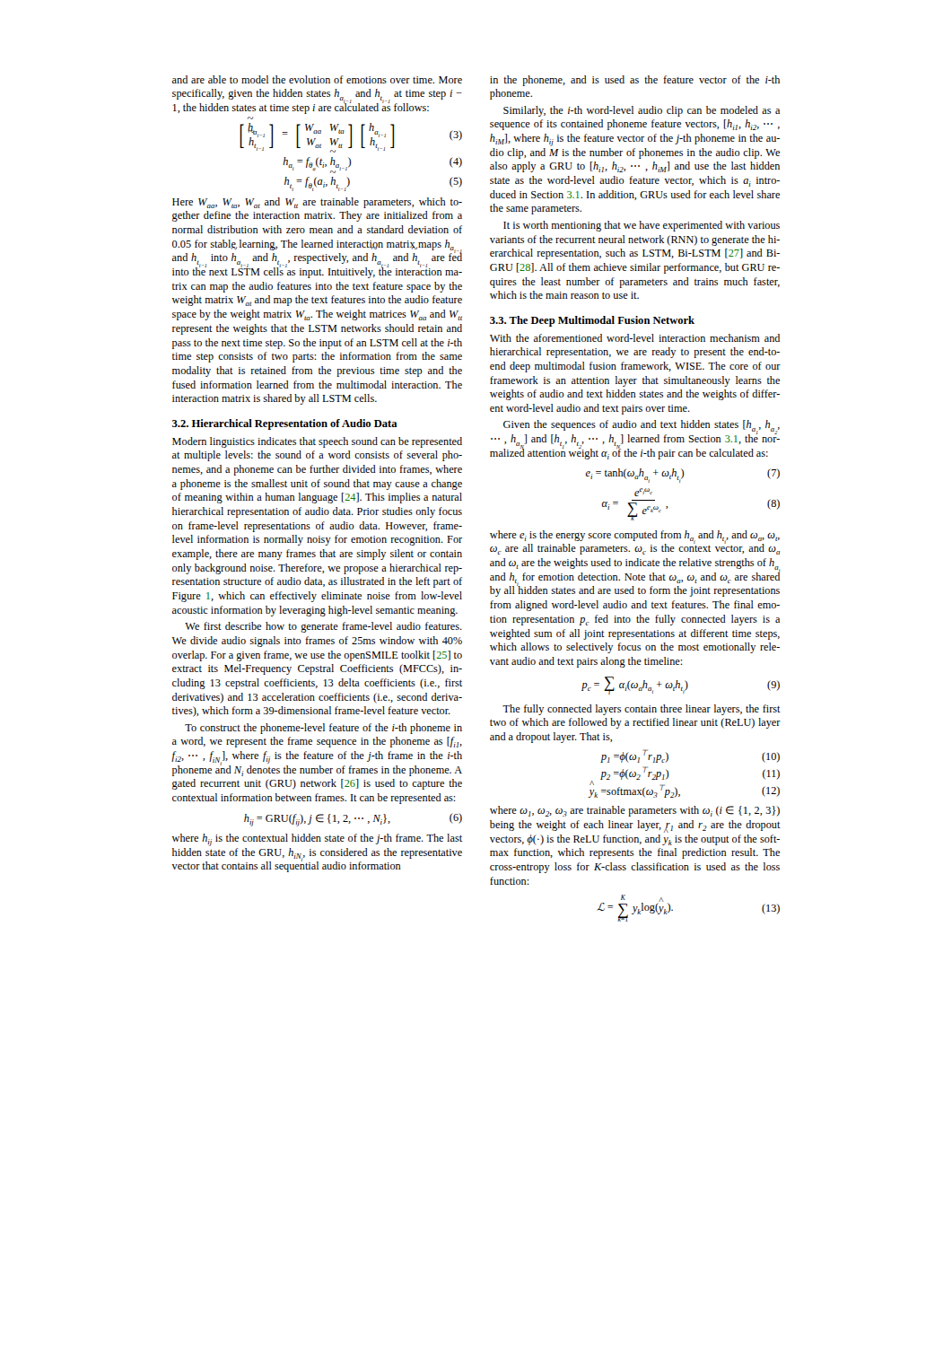and are able to model the evolution of emotions over time. More specifically, given the hidden states hai−1 and hti−1 at time step i − 1, the hidden states at time step i are calculated as follows:
[ hai−1 hti−1 ] = [ Waa Wta Wat Wtt ] [ hai−1 hti−1 ]
(3)
hai = fθa(ti, hai−1)
(4)
hti = fθt(ai, hti−1)
(5)
Here Waa, Wta, Wat and Wtt are trainable parameters, which together define the interaction matrix. They are initialized from a normal distribution with zero mean and a standard deviation of 0.05 for stable learning. The learned interaction matrix maps hai−1 and hti−1 into hai−1 and hti−1, respectively, and hai−1 and hti−1 are fed into the next LSTM cells as input. Intuitively, the interaction matrix can map the audio features into the text feature space by the weight matrix Wat and map the text features into the audio feature space by the weight matrix Wta. The weight matrices Waa and Wtt represent the weights that the LSTM networks should retain and pass to the next time step. So the input of an LSTM cell at the i-th time step consists of two parts: the information from the same modality that is retained from the previous time step and the fused information learned from the multimodal interaction. The interaction matrix is shared by all LSTM cells.
3.2. Hierarchical Representation of Audio Data
Modern linguistics indicates that speech sound can be represented at multiple levels: the sound of a word consists of several phonemes, and a phoneme can be further divided into frames, where a phoneme is the smallest unit of sound that may cause a change of meaning within a human language [24]. This implies a natural hierarchical representation of audio data. Prior studies only focus on frame-level representations of audio data. However, frame-level information is normally noisy for emotion recognition. For example, there are many frames that are simply silent or contain only background noise. Therefore, we propose a hierarchical representation structure of audio data, as illustrated in the left part of Figure 1, which can effectively eliminate noise from low-level acoustic information by leveraging high-level semantic meaning.
We first describe how to generate frame-level audio features. We divide audio signals into frames of 25ms window with 40% overlap. For a given frame, we use the openSMILE toolkit [25] to extract its Mel-Frequency Cepstral Coefficients (MFCCs), including 13 cepstral coefficients, 13 delta coefficients (i.e., first derivatives) and 13 acceleration coefficients (i.e., second derivatives), which form a 39-dimensional frame-level feature vector.
To construct the phoneme-level feature of the i-th phoneme in a word, we represent the frame sequence in the phoneme as [fi1, fi2, ⋯ , fiNi], where fij is the feature of the j-th frame in the i-th phoneme and Ni denotes the number of frames in the phoneme. A gated recurrent unit (GRU) network [26] is used to capture the contextual information between frames. It can be represented as:
hij = GRU(fij), j ∈ {1, 2, ⋯ , Ni},
(6)
where hij is the contextual hidden state of the j-th frame. The last hidden state of the GRU, hiNi, is considered as the representative vector that contains all sequential audio information
in the phoneme, and is used as the feature vector of the i-th phoneme.
Similarly, the i-th word-level audio clip can be modeled as a sequence of its contained phoneme feature vectors, [hi1, hi2, ⋯ , hiM], where hij is the feature vector of the j-th phoneme in the audio clip, and M is the number of phonemes in the audio clip. We also apply a GRU to [hi1, hi2, ⋯ , hiM] and use the last hidden state as the word-level audio feature vector, which is ai introduced in Section 3.1. In addition, GRUs used for each level share the same parameters.
It is worth mentioning that we have experimented with various variants of the recurrent neural network (RNN) to generate the hierarchical representation, such as LSTM, Bi-LSTM [27] and Bi-GRU [28]. All of them achieve similar performance, but GRU requires the least number of parameters and trains much faster, which is the main reason to use it.
3.3. The Deep Multimodal Fusion Network
With the aforementioned word-level interaction mechanism and hierarchical representation, we are ready to present the end-to-end deep multimodal fusion framework, WISE. The core of our framework is an attention layer that simultaneously learns the weights of audio and text hidden states and the weights of different word-level audio and text pairs over time.
Given the sequences of audio and text hidden states [ha1, ha2, ⋯ , haN] and [ht1, ht2, ⋯ , htN] learned from Section 3.1, the normalized attention weight αi of the i-th pair can be calculated as:
ei = tanh(ωahai + ωthti)
(7)
αi = eeiωc ∑k eekωc ,
(8)
where ei is the energy score computed from hai and hti, and ωa, ωt, ωc are all trainable parameters. ωc is the context vector, and ωa and ωt are the weights used to indicate the relative strengths of hai and hti for emotion detection. Note that ωa, ωt and ωc are shared by all hidden states and are used to form the joint representations from aligned word-level audio and text features. The final emotion representation pc fed into the fully connected layers is a weighted sum of all joint representations at different time steps, which allows to selectively focus on the most emotionally relevant audio and text pairs along the timeline:
pc = ∑i αi(ωahai + ωthti)
(9)
The fully connected layers contain three linear layers, the first two of which are followed by a rectified linear unit (ReLU) layer and a dropout layer. That is,
p1 =ϕ(ω1⊤r1pc)
(10)
p2 =ϕ(ω2⊤r2p1)
(11)
yk =softmax(ω3⊤p2),
(12)
where ω1, ω2, ω3 are trainable parameters with ωi (i ∈ {1, 2, 3}) being the weight of each linear layer, r1 and r2 are the dropout vectors, ϕ(·) is the ReLU function, and yk is the output of the softmax function, which represents the final prediction result. The cross-entropy loss for K-class classification is used as the loss function:
ℒ = K ∑ k=1 yklog(yk).
(13)